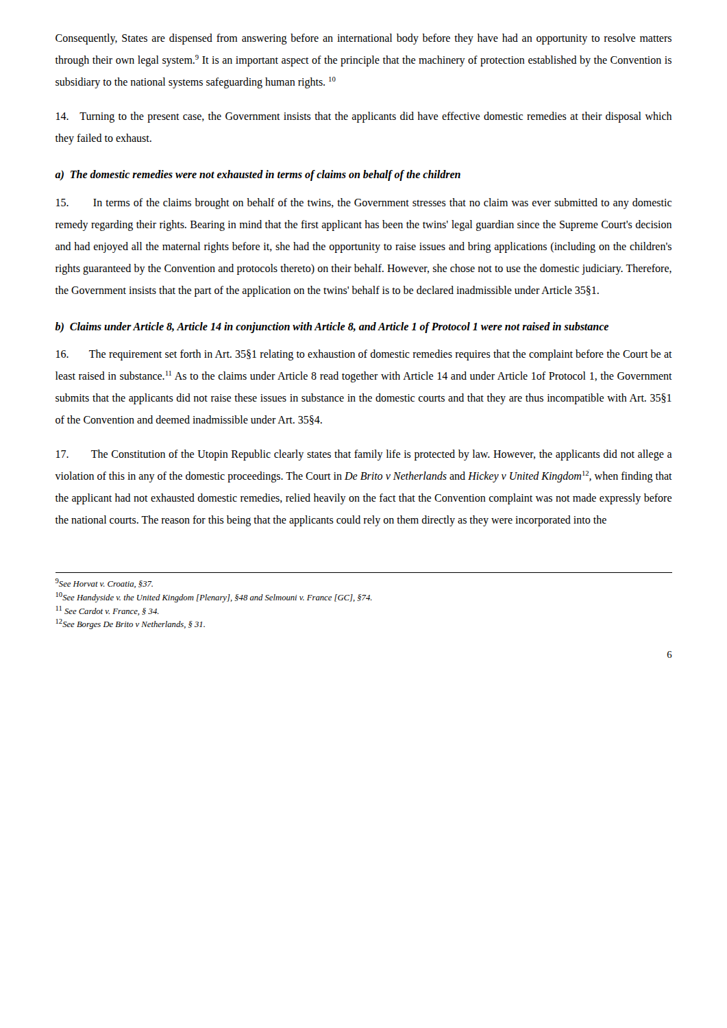Consequently, States are dispensed from answering before an international body before they have had an opportunity to resolve matters through their own legal system.9 It is an important aspect of the principle that the machinery of protection established by the Convention is subsidiary to the national systems safeguarding human rights. 10
14. Turning to the present case, the Government insists that the applicants did have effective domestic remedies at their disposal which they failed to exhaust.
a) The domestic remedies were not exhausted in terms of claims on behalf of the children
15. In terms of the claims brought on behalf of the twins, the Government stresses that no claim was ever submitted to any domestic remedy regarding their rights. Bearing in mind that the first applicant has been the twins' legal guardian since the Supreme Court's decision and had enjoyed all the maternal rights before it, she had the opportunity to raise issues and bring applications (including on the children's rights guaranteed by the Convention and protocols thereto) on their behalf. However, she chose not to use the domestic judiciary. Therefore, the Government insists that the part of the application on the twins' behalf is to be declared inadmissible under Article 35§1.
b) Claims under Article 8, Article 14 in conjunction with Article 8, and Article 1 of Protocol 1 were not raised in substance
16. The requirement set forth in Art. 35§1 relating to exhaustion of domestic remedies requires that the complaint before the Court be at least raised in substance.11 As to the claims under Article 8 read together with Article 14 and under Article 1of Protocol 1, the Government submits that the applicants did not raise these issues in substance in the domestic courts and that they are thus incompatible with Art. 35§1 of the Convention and deemed inadmissible under Art. 35§4.
17. The Constitution of the Utopin Republic clearly states that family life is protected by law. However, the applicants did not allege a violation of this in any of the domestic proceedings. The Court in De Brito v Netherlands and Hickey v United Kingdom12, when finding that the applicant had not exhausted domestic remedies, relied heavily on the fact that the Convention complaint was not made expressly before the national courts. The reason for this being that the applicants could rely on them directly as they were incorporated into the
9See Horvat v. Croatia, §37.
10See Handyside v. the United Kingdom [Plenary], §48 and Selmouni v. France [GC], §74.
11 See Cardot v. France, § 34.
12See Borges De Brito v Netherlands, § 31.
6